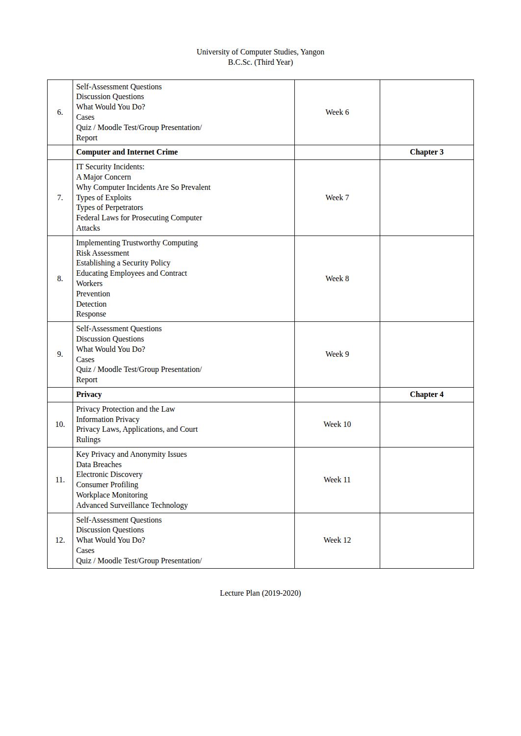University of Computer Studies, Yangon
B.C.Sc. (Third Year)
| 6. | Self-Assessment Questions Discussion Questions What Would You Do? Cases Quiz / Moodle Test/Group Presentation/ Report | Week 6 | |
| | Computer and Internet Crime | | Chapter 3 |
| 7. | IT Security Incidents: A Major Concern Why Computer Incidents Are So Prevalent Types of Exploits Types of Perpetrators Federal Laws for Prosecuting Computer Attacks | Week 7 | |
| 8. | Implementing Trustworthy Computing Risk Assessment Establishing a Security Policy Educating Employees and Contract Workers Prevention Detection Response | Week 8 | |
| 9. | Self-Assessment Questions Discussion Questions What Would You Do? Cases Quiz / Moodle Test/Group Presentation/ Report | Week 9 | |
| | Privacy | | Chapter 4 |
| 10. | Privacy Protection and the Law Information Privacy Privacy Laws, Applications, and Court Rulings | Week 10 | |
| 11. | Key Privacy and Anonymity Issues Data Breaches Electronic Discovery Consumer Profiling Workplace Monitoring Advanced Surveillance Technology | Week 11 | |
| 12. | Self-Assessment Questions Discussion Questions What Would You Do? Cases Quiz / Moodle Test/Group Presentation/ | Week 12 | |
Lecture Plan (2019-2020)